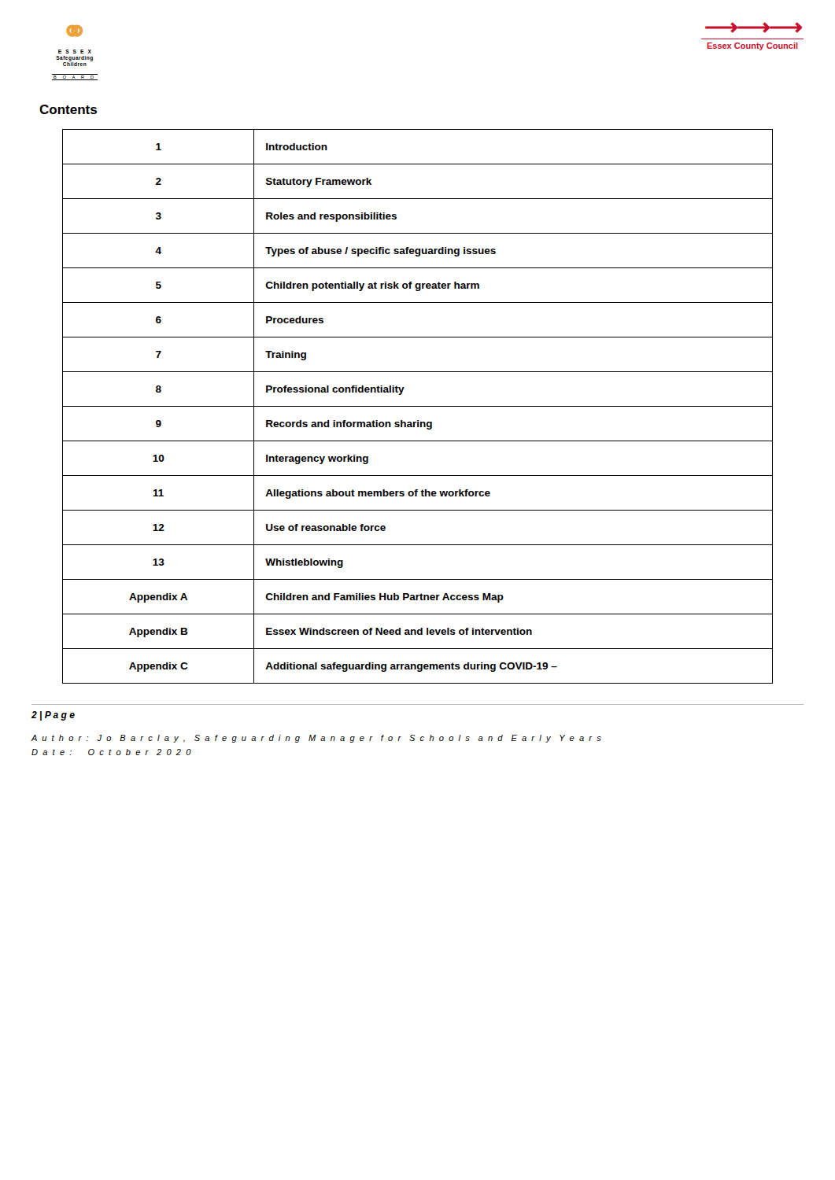⚭
E S S E X
Safeguarding
Children
B O A R D
⟶⟶⟶
Essex County Council
Contents
| 1 | Introduction |
| 2 | Statutory Framework |
| 3 | Roles and responsibilities |
| 4 | Types of abuse / specific safeguarding issues |
| 5 | Children potentially at risk of greater harm |
| 6 | Procedures |
| 7 | Training |
| 8 | Professional confidentiality |
| 9 | Records and information sharing |
| 10 | Interagency working |
| 11 | Allegations about members of the workforce |
| 12 | Use of reasonable force |
| 13 | Whistleblowing |
| Appendix A | Children and Families Hub Partner Access Map |
| Appendix B | Essex Windscreen of Need and levels of intervention |
| Appendix C | Additional safeguarding arrangements during COVID-19 – |
2 | P a g e
A u t h o r : J o B a r c l a y , S a f e g u a r d i n g M a n a g e r f o r S c h o o l s a n d E a r l y Y e a r s
D a t e : O c t o b e r 2 0 2 0